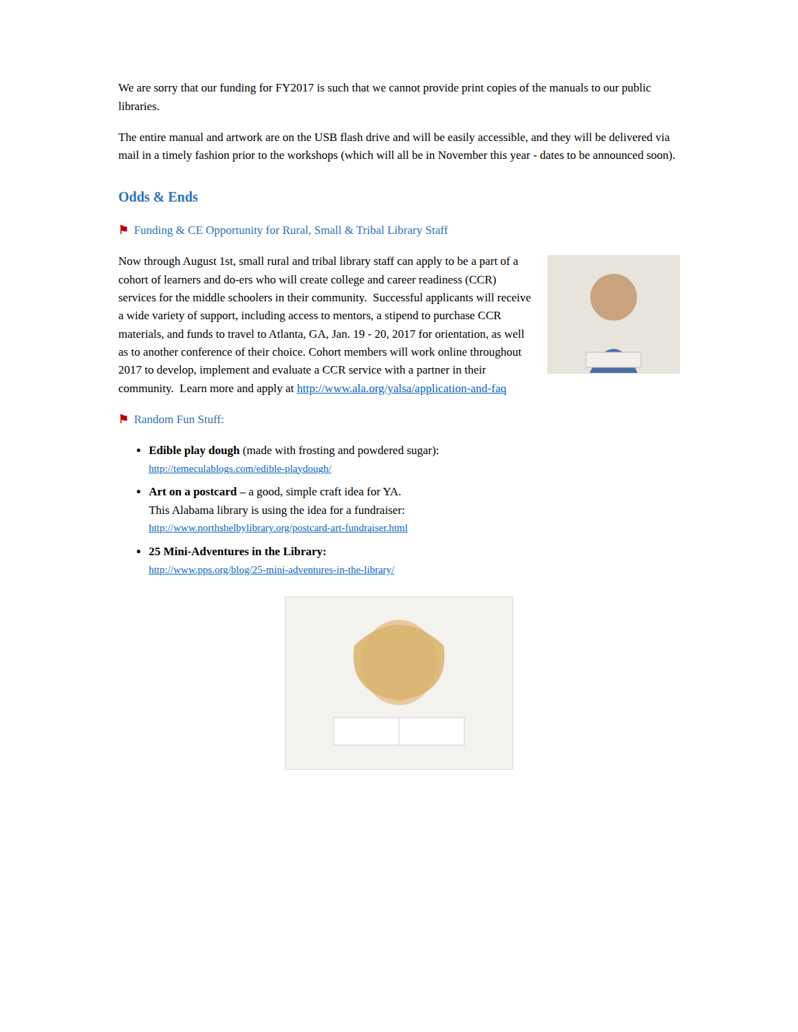We are sorry that our funding for FY2017 is such that we cannot provide print copies of the manuals to our public libraries.
The entire manual and artwork are on the USB flash drive and will be easily accessible, and they will be delivered via mail in a timely fashion prior to the workshops (which will all be in November this year - dates to be announced soon).
Odds & Ends
⚑Funding & CE Opportunity for Rural, Small & Tribal Library Staff
Now through August 1st, small rural and tribal library staff can apply to be a part of a cohort of learners and do-ers who will create college and career readiness (CCR) services for the middle schoolers in their community. Successful applicants will receive a wide variety of support, including access to mentors, a stipend to purchase CCR materials, and funds to travel to Atlanta, GA, Jan. 19 - 20, 2017 for orientation, as well as to another conference of their choice. Cohort members will work online throughout 2017 to develop, implement and evaluate a CCR service with a partner in their community. Learn more and apply at http://www.ala.org/yalsa/application-and-faq
⚑Random Fun Stuff:
Edible play dough (made with frosting and powdered sugar): http://temeculablogs.com/edible-playdough/
Art on a postcard – a good, simple craft idea for YA.
This Alabama library is using the idea for a fundraiser: http://www.northshelbylibrary.org/postcard-art-fundraiser.html
25 Mini-Adventures in the Library: http://www.pps.org/blog/25-mini-adventures-in-the-library/